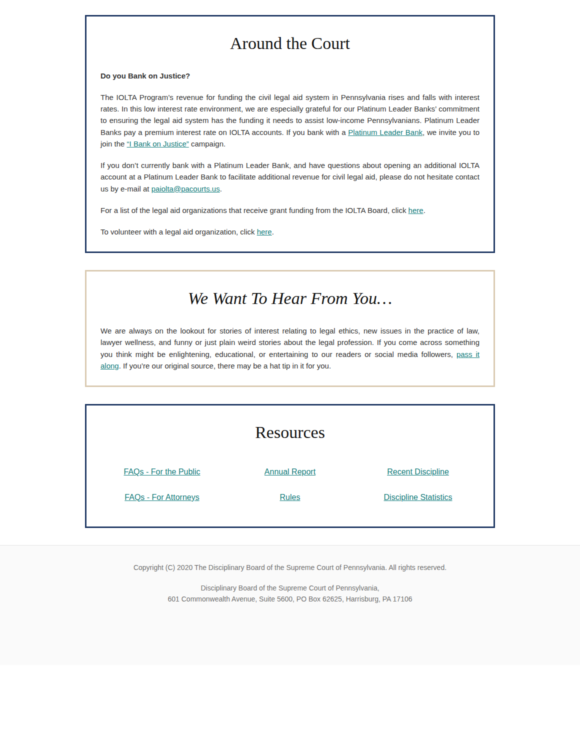Around the Court
Do you Bank on Justice?
The IOLTA Program’s revenue for funding the civil legal aid system in Pennsylvania rises and falls with interest rates. In this low interest rate environment, we are especially grateful for our Platinum Leader Banks’ commitment to ensuring the legal aid system has the funding it needs to assist low-income Pennsylvanians. Platinum Leader Banks pay a premium interest rate on IOLTA accounts. If you bank with a Platinum Leader Bank, we invite you to join the “I Bank on Justice” campaign.
If you don’t currently bank with a Platinum Leader Bank, and have questions about opening an additional IOLTA account at a Platinum Leader Bank to facilitate additional revenue for civil legal aid, please do not hesitate contact us by e-mail at paiolta@pacourts.us.
For a list of the legal aid organizations that receive grant funding from the IOLTA Board, click here.
To volunteer with a legal aid organization, click here.
We Want To Hear From You…
We are always on the lookout for stories of interest relating to legal ethics, new issues in the practice of law, lawyer wellness, and funny or just plain weird stories about the legal profession. If you come across something you think might be enlightening, educational, or entertaining to our readers or social media followers, pass it along. If you’re our original source, there may be a hat tip in it for you.
Resources
FAQs - For the Public Annual Report Recent Discipline FAQs - For Attorneys Rules Discipline Statistics
Copyright (C) 2020 The Disciplinary Board of the Supreme Court of Pennsylvania. All rights reserved.
Disciplinary Board of the Supreme Court of Pennsylvania,
601 Commonwealth Avenue, Suite 5600, PO Box 62625, Harrisburg, PA 17106